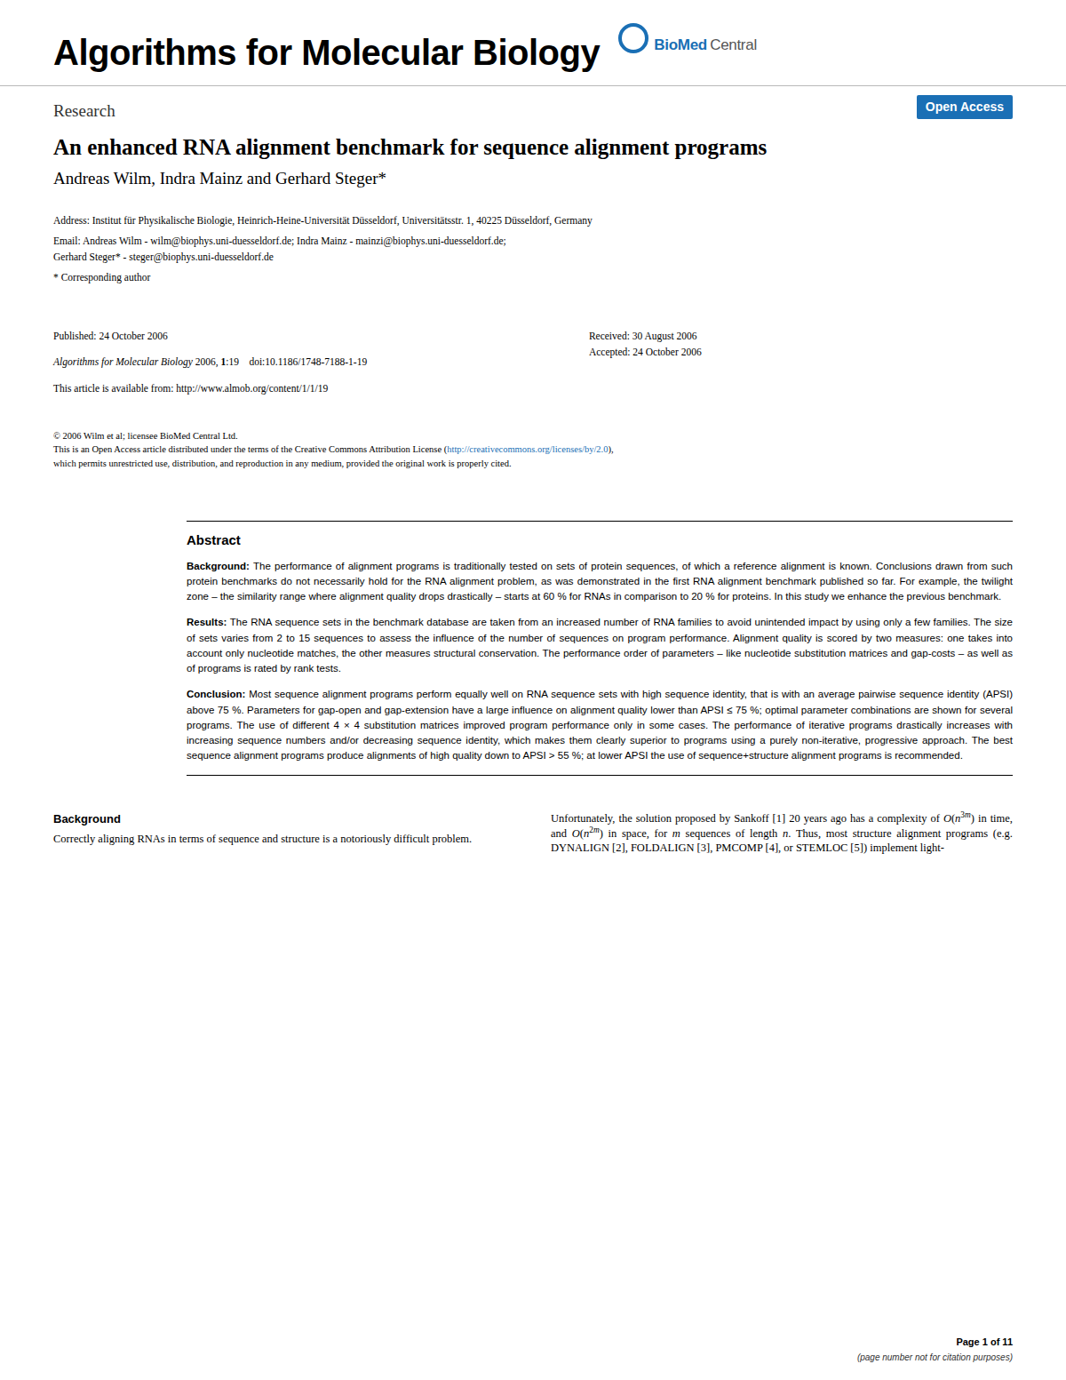Algorithms for Molecular Biology BioMed Central
Research Open Access
An enhanced RNA alignment benchmark for sequence alignment programs
Andreas Wilm, Indra Mainz and Gerhard Steger*
Address: Institut für Physikalische Biologie, Heinrich-Heine-Universität Düsseldorf, Universitätsstr. 1, 40225 Düsseldorf, Germany
Email: Andreas Wilm - wilm@biophys.uni-duesseldorf.de; Indra Mainz - mainzi@biophys.uni-duesseldorf.de;
Gerhard Steger* - steger@biophys.uni-duesseldorf.de
* Corresponding author
Published: 24 October 2006
Algorithms for Molecular Biology 2006, 1:19 doi:10.1186/1748-7188-1-19
This article is available from: http://www.almob.org/content/1/1/19
Received: 30 August 2006
Accepted: 24 October 2006
© 2006 Wilm et al; licensee BioMed Central Ltd.
This is an Open Access article distributed under the terms of the Creative Commons Attribution License (http://creativecommons.org/licenses/by/2.0),
which permits unrestricted use, distribution, and reproduction in any medium, provided the original work is properly cited.
Abstract
Background: The performance of alignment programs is traditionally tested on sets of protein sequences, of which a reference alignment is known. Conclusions drawn from such protein benchmarks do not necessarily hold for the RNA alignment problem, as was demonstrated in the first RNA alignment benchmark published so far. For example, the twilight zone – the similarity range where alignment quality drops drastically – starts at 60 % for RNAs in comparison to 20 % for proteins. In this study we enhance the previous benchmark.
Results: The RNA sequence sets in the benchmark database are taken from an increased number of RNA families to avoid unintended impact by using only a few families. The size of sets varies from 2 to 15 sequences to assess the influence of the number of sequences on program performance. Alignment quality is scored by two measures: one takes into account only nucleotide matches, the other measures structural conservation. The performance order of parameters – like nucleotide substitution matrices and gap-costs – as well as of programs is rated by rank tests.
Conclusion: Most sequence alignment programs perform equally well on RNA sequence sets with high sequence identity, that is with an average pairwise sequence identity (APSI) above 75 %. Parameters for gap-open and gap-extension have a large influence on alignment quality lower than APSI ≤ 75 %; optimal parameter combinations are shown for several programs. The use of different 4 × 4 substitution matrices improved program performance only in some cases. The performance of iterative programs drastically increases with increasing sequence numbers and/or decreasing sequence identity, which makes them clearly superior to programs using a purely non-iterative, progressive approach. The best sequence alignment programs produce alignments of high quality down to APSI > 55 %; at lower APSI the use of sequence+structure alignment programs is recommended.
Background
Correctly aligning RNAs in terms of sequence and structure is a notoriously difficult problem.
Unfortunately, the solution proposed by Sankoff [1] 20 years ago has a complexity of O(n3m) in time, and O(n2m) in space, for m sequences of length n. Thus, most structure alignment programs (e.g. DYNALIGN [2], FOLDALIGN [3], PMCOMP [4], or STEMLOC [5]) implement light-
Page 1 of 11
(page number not for citation purposes)